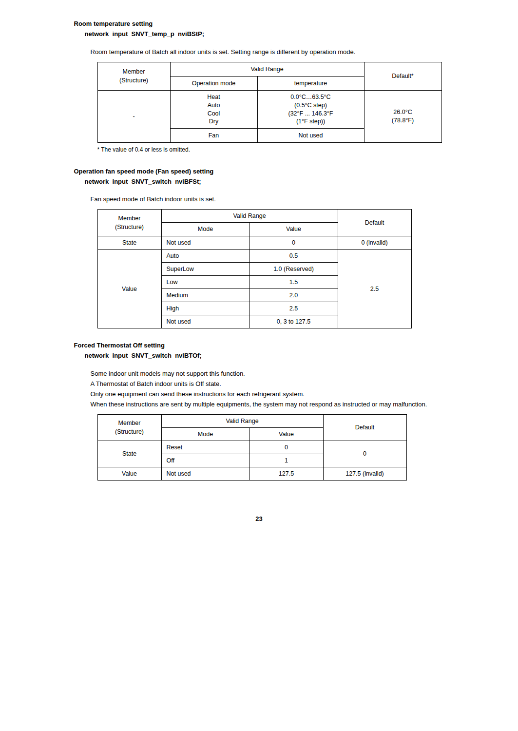Room temperature setting
network input SNVT_temp_p nviBStP;
Room temperature of Batch all indoor units is set. Setting range is different by operation mode.
| Member (Structure) | Valid Range | Default* |
| --- | --- | --- |
| Operation mode | temperature |
| - | Heat Auto Cool Dry | 0.0°C…63.5°C (0.5°C step) (32°F ... 146.3°F (1°F step)) | 26.0°C (78.8°F) |
| Fan | Not used |
* The value of 0.4 or less is omitted.
Operation fan speed mode (Fan speed) setting
network input SNVT_switch nviBFSt;
Fan speed mode of Batch indoor units is set.
| Member (Structure) | Valid Range | Default |
| --- | --- | --- |
| Mode | Value |
| State | Not used | 0 | 0 (invalid) |
| Value | Auto | 0.5 | 2.5 |
| SuperLow | 1.0 (Reserved) |
| Low | 1.5 |
| Medium | 2.0 |
| High | 2.5 |
| Not used | 0, 3 to 127.5 |
Forced Thermostat Off setting
network input SNVT_switch nviBTOf;
Some indoor unit models may not support this function.
A Thermostat of Batch indoor units is Off state.
Only one equipment can send these instructions for each refrigerant system.
When these instructions are sent by multiple equipments, the system may not respond as instructed or may malfunction.
| Member (Structure) | Valid Range | Default |
| --- | --- | --- |
| Mode | Value |
| State | Reset | 0 | 0 |
| Off | 1 |
| Value | Not used | 127.5 | 127.5 (invalid) |
23